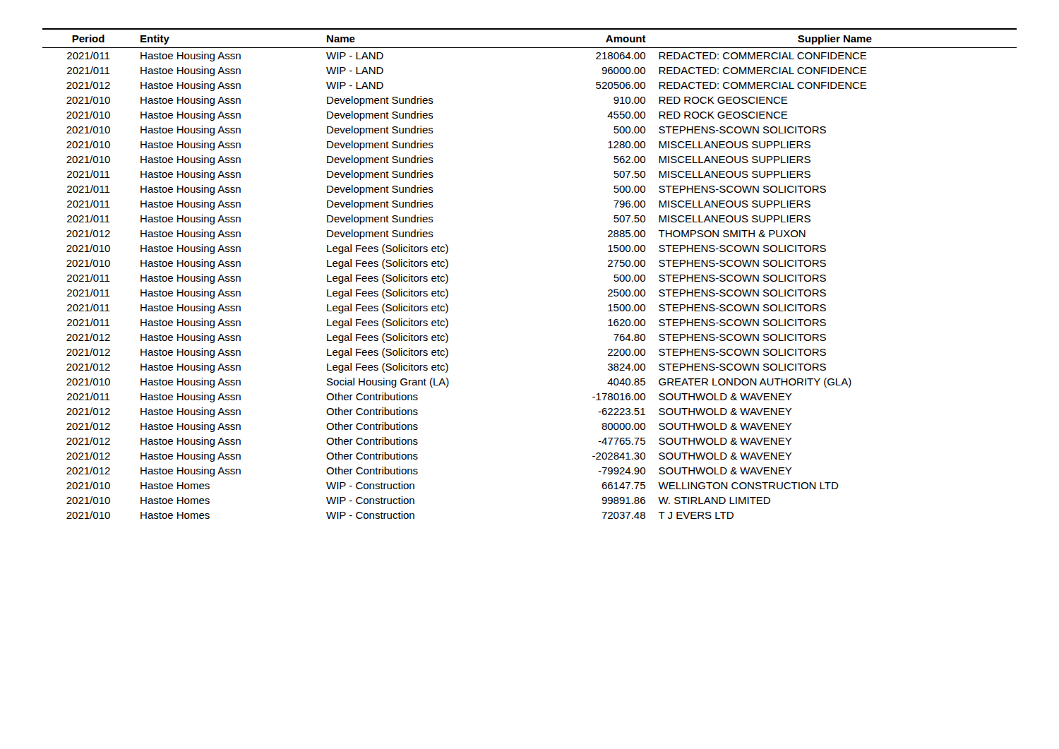| Period | Entity | Name | Amount | Supplier Name |
| --- | --- | --- | --- | --- |
| 2021/011 | Hastoe Housing Assn | WIP - LAND | 218064.00 | REDACTED: COMMERCIAL CONFIDENCE |
| 2021/011 | Hastoe Housing Assn | WIP - LAND | 96000.00 | REDACTED: COMMERCIAL CONFIDENCE |
| 2021/012 | Hastoe Housing Assn | WIP - LAND | 520506.00 | REDACTED: COMMERCIAL CONFIDENCE |
| 2021/010 | Hastoe Housing Assn | Development Sundries | 910.00 | RED ROCK GEOSCIENCE |
| 2021/010 | Hastoe Housing Assn | Development Sundries | 4550.00 | RED ROCK GEOSCIENCE |
| 2021/010 | Hastoe Housing Assn | Development Sundries | 500.00 | STEPHENS-SCOWN SOLICITORS |
| 2021/010 | Hastoe Housing Assn | Development Sundries | 1280.00 | MISCELLANEOUS SUPPLIERS |
| 2021/010 | Hastoe Housing Assn | Development Sundries | 562.00 | MISCELLANEOUS SUPPLIERS |
| 2021/011 | Hastoe Housing Assn | Development Sundries | 507.50 | MISCELLANEOUS SUPPLIERS |
| 2021/011 | Hastoe Housing Assn | Development Sundries | 500.00 | STEPHENS-SCOWN SOLICITORS |
| 2021/011 | Hastoe Housing Assn | Development Sundries | 796.00 | MISCELLANEOUS SUPPLIERS |
| 2021/011 | Hastoe Housing Assn | Development Sundries | 507.50 | MISCELLANEOUS SUPPLIERS |
| 2021/012 | Hastoe Housing Assn | Development Sundries | 2885.00 | THOMPSON SMITH & PUXON |
| 2021/010 | Hastoe Housing Assn | Legal Fees (Solicitors etc) | 1500.00 | STEPHENS-SCOWN SOLICITORS |
| 2021/010 | Hastoe Housing Assn | Legal Fees (Solicitors etc) | 2750.00 | STEPHENS-SCOWN SOLICITORS |
| 2021/011 | Hastoe Housing Assn | Legal Fees (Solicitors etc) | 500.00 | STEPHENS-SCOWN SOLICITORS |
| 2021/011 | Hastoe Housing Assn | Legal Fees (Solicitors etc) | 2500.00 | STEPHENS-SCOWN SOLICITORS |
| 2021/011 | Hastoe Housing Assn | Legal Fees (Solicitors etc) | 1500.00 | STEPHENS-SCOWN SOLICITORS |
| 2021/011 | Hastoe Housing Assn | Legal Fees (Solicitors etc) | 1620.00 | STEPHENS-SCOWN SOLICITORS |
| 2021/012 | Hastoe Housing Assn | Legal Fees (Solicitors etc) | 764.80 | STEPHENS-SCOWN SOLICITORS |
| 2021/012 | Hastoe Housing Assn | Legal Fees (Solicitors etc) | 2200.00 | STEPHENS-SCOWN SOLICITORS |
| 2021/012 | Hastoe Housing Assn | Legal Fees (Solicitors etc) | 3824.00 | STEPHENS-SCOWN SOLICITORS |
| 2021/010 | Hastoe Housing Assn | Social Housing Grant (LA) | 4040.85 | GREATER LONDON AUTHORITY (GLA) |
| 2021/011 | Hastoe Housing Assn | Other Contributions | -178016.00 | SOUTHWOLD & WAVENEY |
| 2021/012 | Hastoe Housing Assn | Other Contributions | -62223.51 | SOUTHWOLD & WAVENEY |
| 2021/012 | Hastoe Housing Assn | Other Contributions | 80000.00 | SOUTHWOLD & WAVENEY |
| 2021/012 | Hastoe Housing Assn | Other Contributions | -47765.75 | SOUTHWOLD & WAVENEY |
| 2021/012 | Hastoe Housing Assn | Other Contributions | -202841.30 | SOUTHWOLD & WAVENEY |
| 2021/012 | Hastoe Housing Assn | Other Contributions | -79924.90 | SOUTHWOLD & WAVENEY |
| 2021/010 | Hastoe Homes | WIP - Construction | 66147.75 | WELLINGTON CONSTRUCTION LTD |
| 2021/010 | Hastoe Homes | WIP - Construction | 99891.86 | W. STIRLAND LIMITED |
| 2021/010 | Hastoe Homes | WIP - Construction | 72037.48 | T J EVERS LTD |